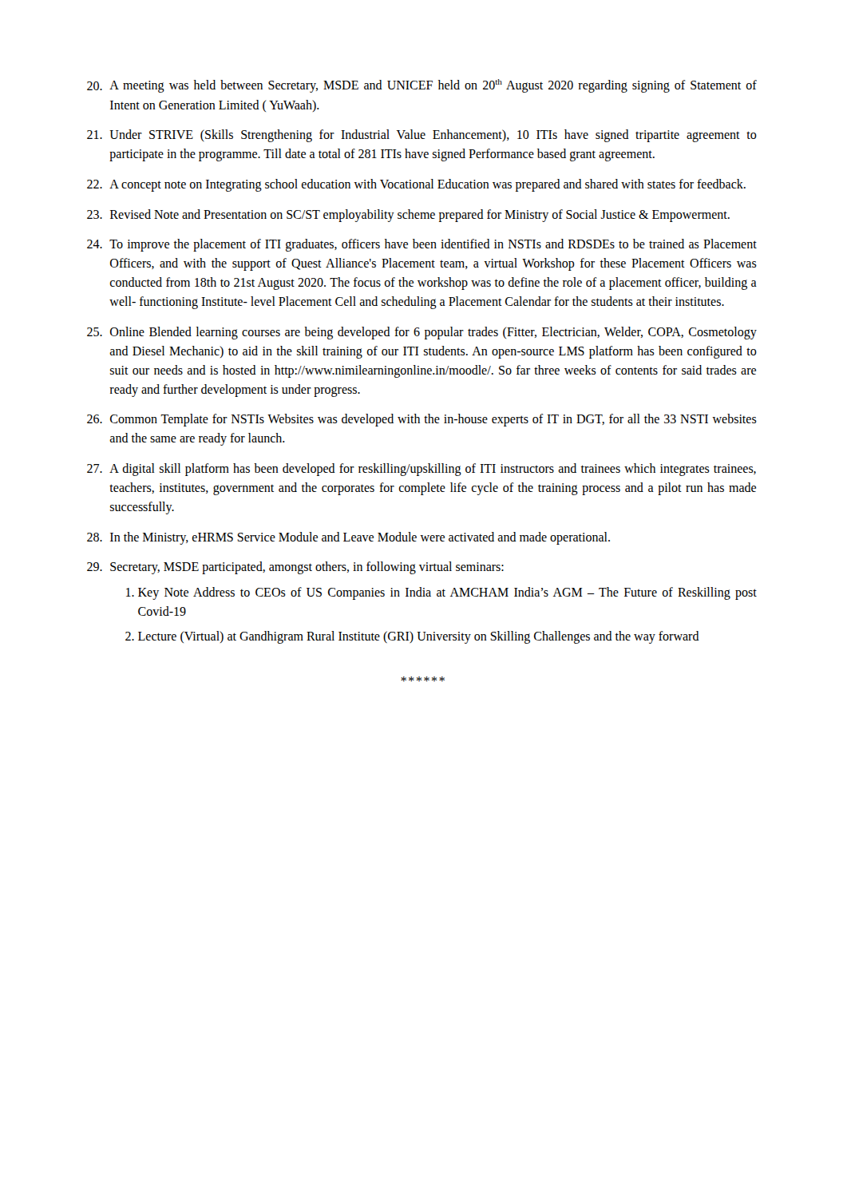A meeting was held between Secretary, MSDE and UNICEF held on 20th August 2020 regarding signing of Statement of Intent on Generation Limited ( YuWaah).
Under STRIVE (Skills Strengthening for Industrial Value Enhancement), 10 ITIs have signed tripartite agreement to participate in the programme. Till date a total of 281 ITIs have signed Performance based grant agreement.
A concept note on Integrating school education with Vocational Education was prepared and shared with states for feedback.
Revised Note and Presentation on SC/ST employability scheme prepared for Ministry of Social Justice & Empowerment.
To improve the placement of ITI graduates, officers have been identified in NSTIs and RDSDEs to be trained as Placement Officers, and with the support of Quest Alliance's Placement team, a virtual Workshop for these Placement Officers was conducted from 18th to 21st August 2020. The focus of the workshop was to define the role of a placement officer, building a well- functioning Institute- level Placement Cell and scheduling a Placement Calendar for the students at their institutes.
Online Blended learning courses are being developed for 6 popular trades (Fitter, Electrician, Welder, COPA, Cosmetology and Diesel Mechanic) to aid in the skill training of our ITI students. An open-source LMS platform has been configured to suit our needs and is hosted in http://www.nimilearningonline.in/moodle/. So far three weeks of contents for said trades are ready and further development is under progress.
Common Template for NSTIs Websites was developed with the in-house experts of IT in DGT, for all the 33 NSTI websites and the same are ready for launch.
A digital skill platform has been developed for reskilling/upskilling of ITI instructors and trainees which integrates trainees, teachers, institutes, government and the corporates for complete life cycle of the training process and a pilot run has made successfully.
In the Ministry, eHRMS Service Module and Leave Module were activated and made operational.
Secretary, MSDE participated, amongst others, in following virtual seminars:
Key Note Address to CEOs of US Companies in India at AMCHAM India’s AGM – The Future of Reskilling post Covid-19
Lecture (Virtual) at Gandhigram Rural Institute (GRI) University on Skilling Challenges and the way forward
******